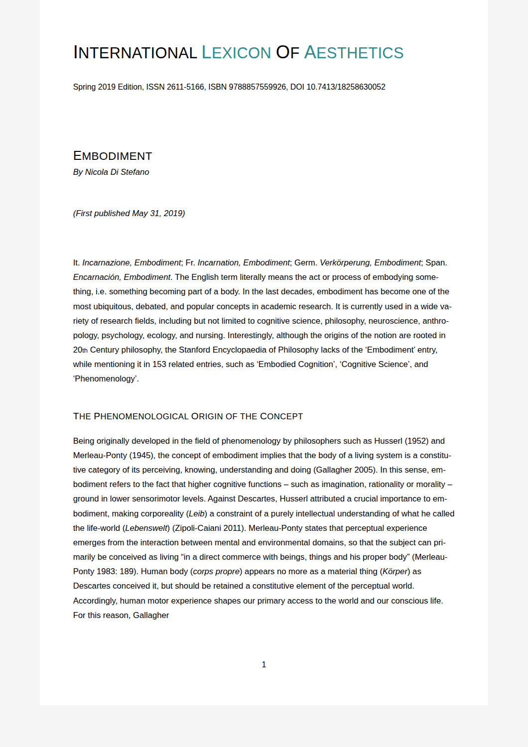INTERNATIONAL LEXICON OF AESTHETICS
Spring 2019 Edition, ISSN 2611-5166, ISBN 9788857559926, DOI 10.7413/18258630052
EMBODIMENT
By Nicola Di Stefano
(First published May 31, 2019)
It. Incarnazione, Embodiment; Fr. Incarnation, Embodiment; Germ. Verkörperung, Embodiment; Span. Encarnación, Embodiment. The English term literally means the act or process of embodying something, i.e. something becoming part of a body. In the last decades, embodiment has become one of the most ubiquitous, debated, and popular concepts in academic research. It is currently used in a wide variety of research fields, including but not limited to cognitive science, philosophy, neuroscience, anthropology, psychology, ecology, and nursing. Interestingly, although the origins of the notion are rooted in 20th Century philosophy, the Stanford Encyclopaedia of Philosophy lacks of the ‘Embodiment’ entry, while mentioning it in 153 related entries, such as ‘Embodied Cognition’, ‘Cognitive Science’, and ‘Phenomenology’.
THE PHENOMENOLOGICAL ORIGIN OF THE CONCEPT
Being originally developed in the field of phenomenology by philosophers such as Husserl (1952) and Merleau-Ponty (1945), the concept of embodiment implies that the body of a living system is a constitutive category of its perceiving, knowing, understanding and doing (Gallagher 2005). In this sense, embodiment refers to the fact that higher cognitive functions – such as imagination, rationality or morality – ground in lower sensorimotor levels. Against Descartes, Husserl attributed a crucial importance to embodiment, making corporeality (Leib) a constraint of a purely intellectual understanding of what he called the life-world (Lebenswelt) (Zipoli-Caiani 2011). Merleau-Ponty states that perceptual experience emerges from the interaction between mental and environmental domains, so that the subject can primarily be conceived as living “in a direct commerce with beings, things and his proper body” (Merleau-Ponty 1983: 189). Human body (corps propre) appears no more as a material thing (Körper) as Descartes conceived it, but should be retained a constitutive element of the perceptual world. Accordingly, human motor experience shapes our primary access to the world and our conscious life. For this reason, Gallagher
1